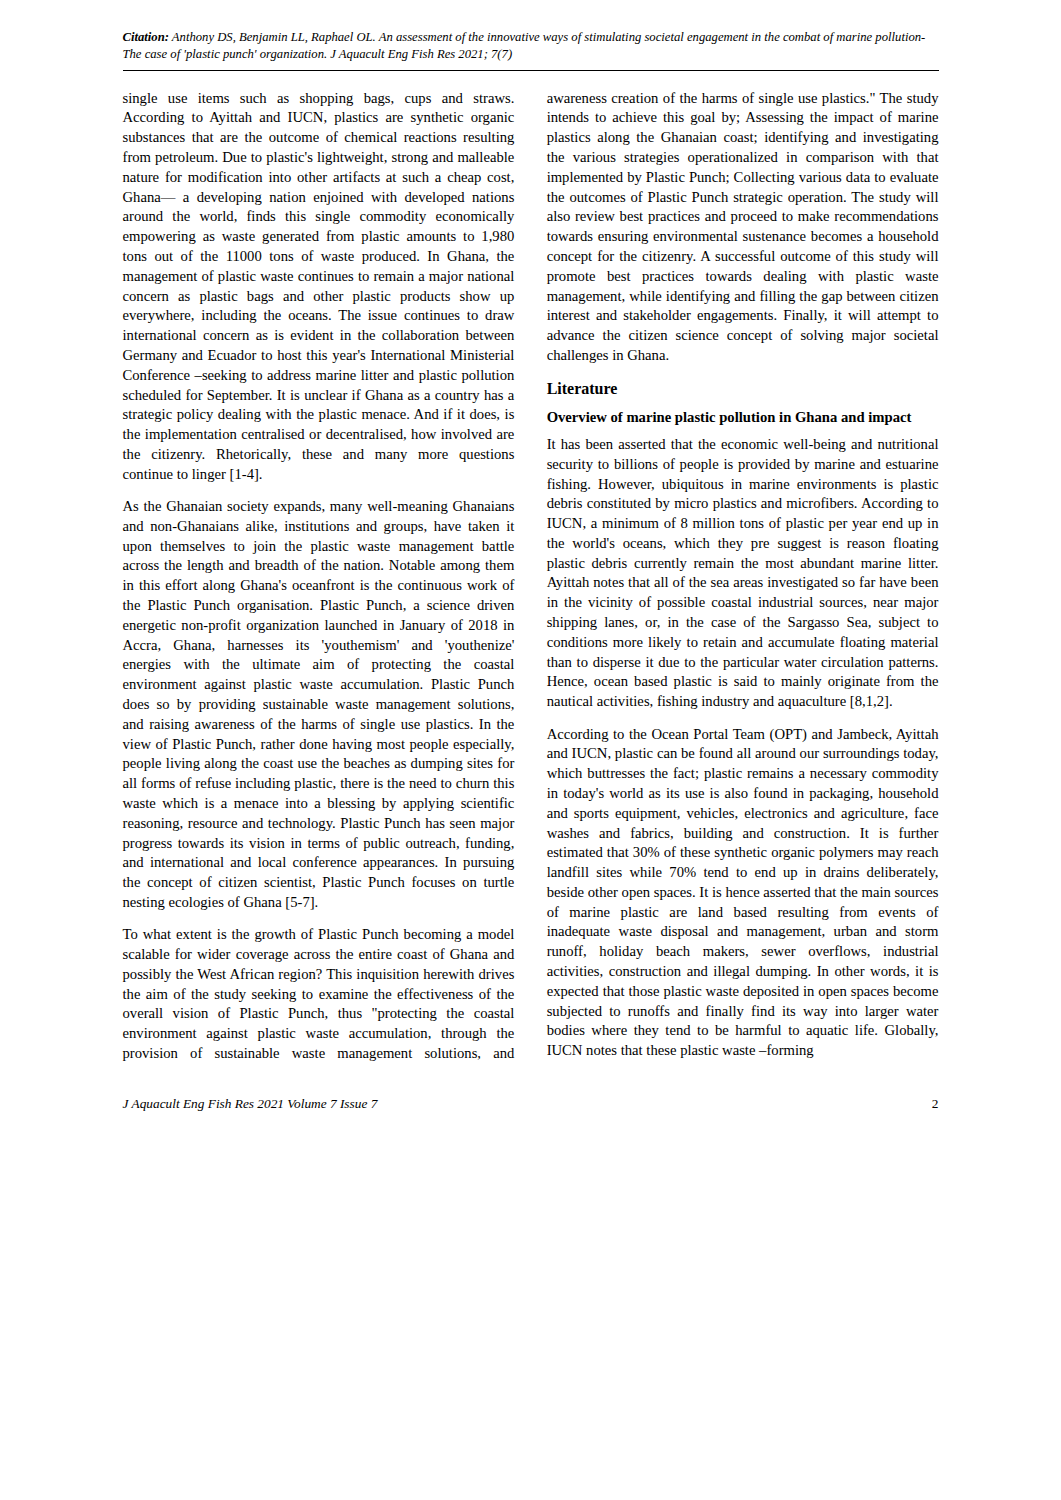Citation: Anthony DS, Benjamin LL, Raphael OL. An assessment of the innovative ways of stimulating societal engagement in the combat of marine pollution-The case of 'plastic punch' organization. J Aquacult Eng Fish Res 2021; 7(7)
single use items such as shopping bags, cups and straws. According to Ayittah and IUCN, plastics are synthetic organic substances that are the outcome of chemical reactions resulting from petroleum. Due to plastic's lightweight, strong and malleable nature for modification into other artifacts at such a cheap cost, Ghana— a developing nation enjoined with developed nations around the world, finds this single commodity economically empowering as waste generated from plastic amounts to 1,980 tons out of the 11000 tons of waste produced. In Ghana, the management of plastic waste continues to remain a major national concern as plastic bags and other plastic products show up everywhere, including the oceans. The issue continues to draw international concern as is evident in the collaboration between Germany and Ecuador to host this year's International Ministerial Conference –seeking to address marine litter and plastic pollution scheduled for September. It is unclear if Ghana as a country has a strategic policy dealing with the plastic menace. And if it does, is the implementation centralised or decentralised, how involved are the citizenry. Rhetorically, these and many more questions continue to linger [1-4].
As the Ghanaian society expands, many well-meaning Ghanaians and non-Ghanaians alike, institutions and groups, have taken it upon themselves to join the plastic waste management battle across the length and breadth of the nation. Notable among them in this effort along Ghana's oceanfront is the continuous work of the Plastic Punch organisation. Plastic Punch, a science driven energetic non-profit organization launched in January of 2018 in Accra, Ghana, harnesses its 'youthemism' and 'youthenize' energies with the ultimate aim of protecting the coastal environment against plastic waste accumulation. Plastic Punch does so by providing sustainable waste management solutions, and raising awareness of the harms of single use plastics. In the view of Plastic Punch, rather done having most people especially, people living along the coast use the beaches as dumping sites for all forms of refuse including plastic, there is the need to churn this waste which is a menace into a blessing by applying scientific reasoning, resource and technology. Plastic Punch has seen major progress towards its vision in terms of public outreach, funding, and international and local conference appearances. In pursuing the concept of citizen scientist, Plastic Punch focuses on turtle nesting ecologies of Ghana [5-7].
To what extent is the growth of Plastic Punch becoming a model scalable for wider coverage across the entire coast of Ghana and possibly the West African region? This inquisition herewith drives the aim of the study seeking to examine the effectiveness of the overall vision of Plastic Punch, thus "protecting the coastal environment against plastic waste accumulation, through the provision of sustainable waste management solutions, and awareness creation of the harms of single use plastics." The study intends to achieve this goal by; Assessing the impact of marine plastics along the Ghanaian coast; identifying and investigating the various strategies operationalized in comparison with that implemented by Plastic Punch; Collecting various data to evaluate the outcomes of Plastic Punch strategic operation. The study will also review best practices and proceed to make recommendations towards ensuring environmental sustenance becomes a household concept for the citizenry. A successful outcome of this study will promote best practices towards dealing with plastic waste management, while identifying and filling the gap between citizen interest and stakeholder engagements. Finally, it will attempt to advance the citizen science concept of solving major societal challenges in Ghana.
Literature
Overview of marine plastic pollution in Ghana and impact
It has been asserted that the economic well-being and nutritional security to billions of people is provided by marine and estuarine fishing. However, ubiquitous in marine environments is plastic debris constituted by micro plastics and microfibers. According to IUCN, a minimum of 8 million tons of plastic per year end up in the world's oceans, which they pre suggest is reason floating plastic debris currently remain the most abundant marine litter. Ayittah notes that all of the sea areas investigated so far have been in the vicinity of possible coastal industrial sources, near major shipping lanes, or, in the case of the Sargasso Sea, subject to conditions more likely to retain and accumulate floating material than to disperse it due to the particular water circulation patterns. Hence, ocean based plastic is said to mainly originate from the nautical activities, fishing industry and aquaculture [8,1,2].
According to the Ocean Portal Team (OPT) and Jambeck, Ayittah and IUCN, plastic can be found all around our surroundings today, which buttresses the fact; plastic remains a necessary commodity in today's world as its use is also found in packaging, household and sports equipment, vehicles, electronics and agriculture, face washes and fabrics, building and construction. It is further estimated that 30% of these synthetic organic polymers may reach landfill sites while 70% tend to end up in drains deliberately, beside other open spaces. It is hence asserted that the main sources of marine plastic are land based resulting from events of inadequate waste disposal and management, urban and storm runoff, holiday beach makers, sewer overflows, industrial activities, construction and illegal dumping. In other words, it is expected that those plastic waste deposited in open spaces become subjected to runoffs and finally find its way into larger water bodies where they tend to be harmful to aquatic life. Globally, IUCN notes that these plastic waste –forming
J Aquacult Eng Fish Res 2021 Volume 7 Issue 7 2